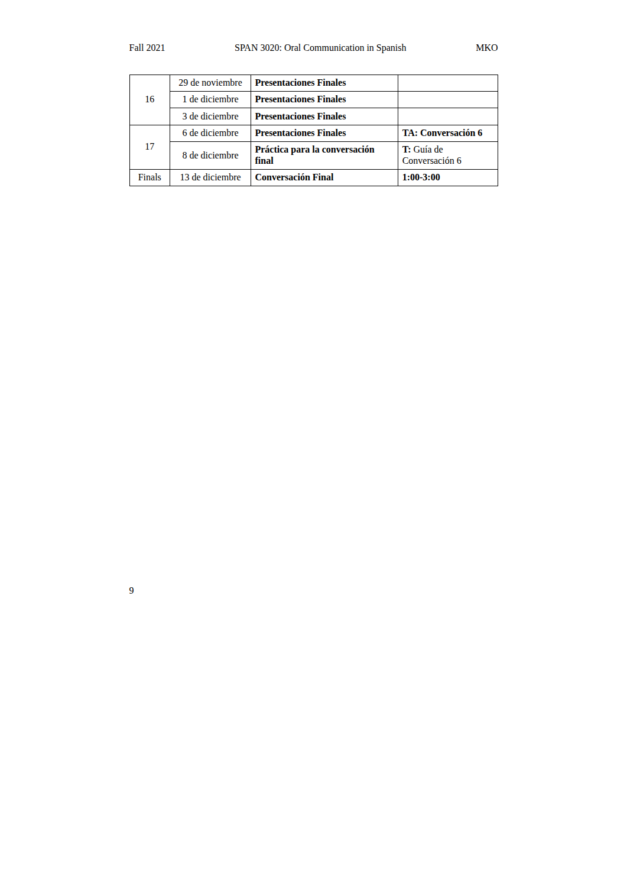Fall 2021 SPAN 3020: Oral Communication in Spanish MKO
| 16 | 29 de noviembre | Presentaciones Finales | |
| 1 de diciembre | Presentaciones Finales | |
| 3 de diciembre | Presentaciones Finales | |
| 17 | 6 de diciembre | Presentaciones Finales | TA: Conversación 6 |
| 8 de diciembre | Práctica para la conversación final | T: Guía de Conversación 6 |
| Finals | 13 de diciembre | Conversación Final | 1:00-3:00 |
9